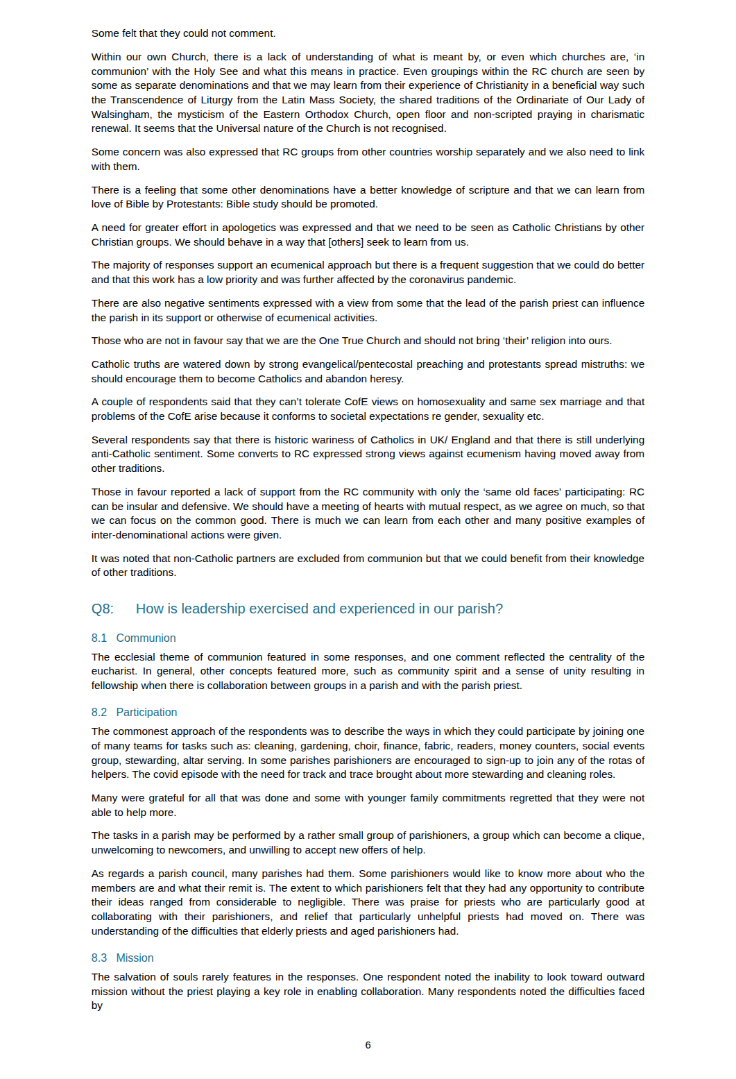Some felt that they could not comment.
Within our own Church, there is a lack of understanding of what is meant by, or even which churches are, ‘in communion’ with the Holy See and what this means in practice. Even groupings within the RC church are seen by some as separate denominations and that we may learn from their experience of Christianity in a beneficial way such the Transcendence of Liturgy from the Latin Mass Society, the shared traditions of the Ordinariate of Our Lady of Walsingham, the mysticism of the Eastern Orthodox Church, open floor and non-scripted praying in charismatic renewal. It seems that the Universal nature of the Church is not recognised.
Some concern was also expressed that RC groups from other countries worship separately and we also need to link with them.
There is a feeling that some other denominations have a better knowledge of scripture and that we can learn from love of Bible by Protestants: Bible study should be promoted.
A need for greater effort in apologetics was expressed and that we need to be seen as Catholic Christians by other Christian groups. We should behave in a way that [others] seek to learn from us.
The majority of responses support an ecumenical approach but there is a frequent suggestion that we could do better and that this work has a low priority and was further affected by the coronavirus pandemic.
There are also negative sentiments expressed with a view from some that the lead of the parish priest can influence the parish in its support or otherwise of ecumenical activities.
Those who are not in favour say that we are the One True Church and should not bring ‘their’ religion into ours.
Catholic truths are watered down by strong evangelical/pentecostal preaching and protestants spread mistruths: we should encourage them to become Catholics and abandon heresy.
A couple of respondents said that they can’t tolerate CofE views on homosexuality and same sex marriage and that problems of the CofE arise because it conforms to societal expectations re gender, sexuality etc.
Several respondents say that there is historic wariness of Catholics in UK/ England and that there is still underlying anti-Catholic sentiment. Some converts to RC expressed strong views against ecumenism having moved away from other traditions.
Those in favour reported a lack of support from the RC community with only the ‘same old faces’ participating: RC can be insular and defensive. We should have a meeting of hearts with mutual respect, as we agree on much, so that we can focus on the common good. There is much we can learn from each other and many positive examples of inter-denominational actions were given.
It was noted that non-Catholic partners are excluded from communion but that we could benefit from their knowledge of other traditions.
Q8: How is leadership exercised and experienced in our parish?
8.1 Communion
The ecclesial theme of communion featured in some responses, and one comment reflected the centrality of the eucharist. In general, other concepts featured more, such as community spirit and a sense of unity resulting in fellowship when there is collaboration between groups in a parish and with the parish priest.
8.2 Participation
The commonest approach of the respondents was to describe the ways in which they could participate by joining one of many teams for tasks such as: cleaning, gardening, choir, finance, fabric, readers, money counters, social events group, stewarding, altar serving. In some parishes parishioners are encouraged to sign-up to join any of the rotas of helpers. The covid episode with the need for track and trace brought about more stewarding and cleaning roles.
Many were grateful for all that was done and some with younger family commitments regretted that they were not able to help more.
The tasks in a parish may be performed by a rather small group of parishioners, a group which can become a clique, unwelcoming to newcomers, and unwilling to accept new offers of help.
As regards a parish council, many parishes had them. Some parishioners would like to know more about who the members are and what their remit is. The extent to which parishioners felt that they had any opportunity to contribute their ideas ranged from considerable to negligible. There was praise for priests who are particularly good at collaborating with their parishioners, and relief that particularly unhelpful priests had moved on. There was understanding of the difficulties that elderly priests and aged parishioners had.
8.3 Mission
The salvation of souls rarely features in the responses. One respondent noted the inability to look toward outward mission without the priest playing a key role in enabling collaboration. Many respondents noted the difficulties faced by
6